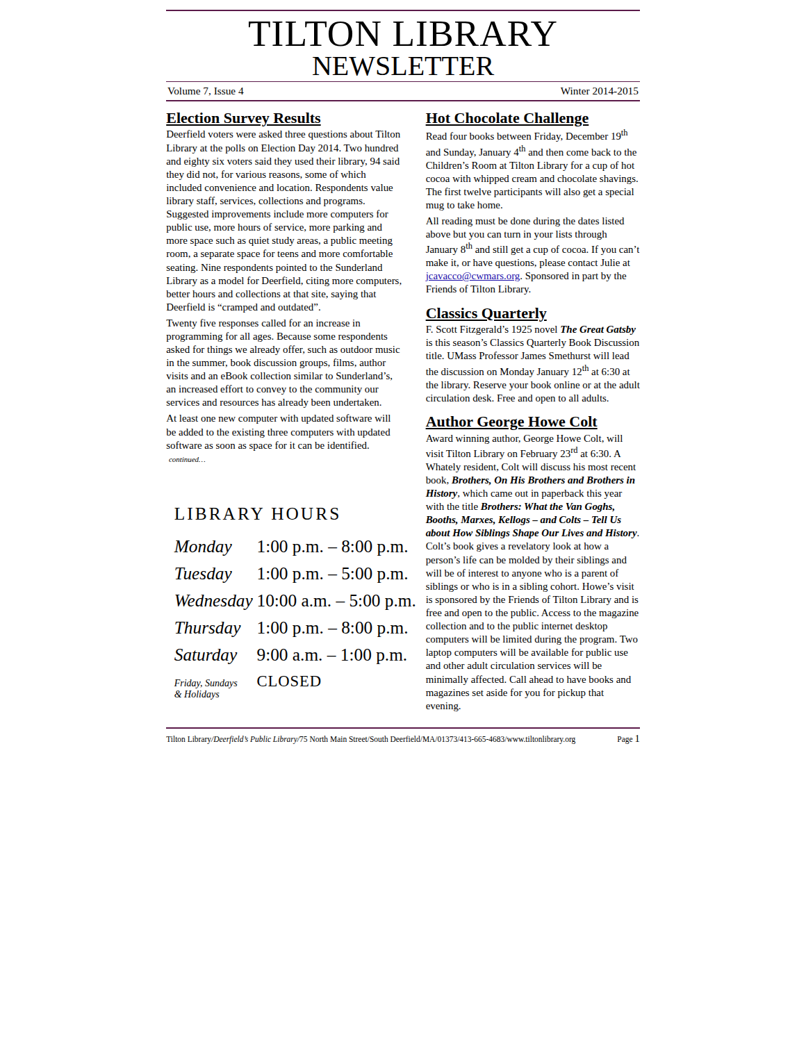TILTON LIBRARY
NEWSLETTER
Volume 7, Issue 4 Winter 2014-2015
Election Survey Results
Deerfield voters were asked three questions about Tilton Library at the polls on Election Day 2014. Two hundred and eighty six voters said they used their library, 94 said they did not, for various reasons, some of which included convenience and location. Respondents value library staff, services, collections and programs. Suggested improvements include more computers for public use, more hours of service, more parking and more space such as quiet study areas, a public meeting room, a separate space for teens and more comfortable seating. Nine respondents pointed to the Sunderland Library as a model for Deerfield, citing more computers, better hours and collections at that site, saying that Deerfield is “cramped and outdated”.
Twenty five responses called for an increase in programming for all ages. Because some respondents asked for things we already offer, such as outdoor music in the summer, book discussion groups, films, author visits and an eBook collection similar to Sunderland’s, an increased effort to convey to the community our services and resources has already been undertaken.
At least one new computer with updated software will be added to the existing three computers with updated software as soon as space for it can be identified. continued…
LIBRARY HOURS
| Monday | 1:00 p.m. – 8:00 p.m. |
| Tuesday | 1:00 p.m. – 5:00 p.m. |
| Wednesday | 10:00 a.m. – 5:00 p.m. |
| Thursday | 1:00 p.m. – 8:00 p.m. |
| Saturday | 9:00 a.m. – 1:00 p.m. |
| Friday, Sundays & Holidays | CLOSED |
Hot Chocolate Challenge
Read four books between Friday, December 19th and Sunday, January 4th and then come back to the Children’s Room at Tilton Library for a cup of hot cocoa with whipped cream and chocolate shavings. The first twelve participants will also get a special mug to take home.
All reading must be done during the dates listed above but you can turn in your lists through January 8th and still get a cup of cocoa. If you can’t make it, or have questions, please contact Julie at jcavacco@cwmars.org. Sponsored in part by the Friends of Tilton Library.
Classics Quarterly
F. Scott Fitzgerald’s 1925 novel The Great Gatsby is this season’s Classics Quarterly Book Discussion title. UMass Professor James Smethurst will lead the discussion on Monday January 12th at 6:30 at the library. Reserve your book online or at the adult circulation desk. Free and open to all adults.
Author George Howe Colt
Award winning author, George Howe Colt, will visit Tilton Library on February 23rd at 6:30. A Whately resident, Colt will discuss his most recent book, Brothers, On His Brothers and Brothers in History, which came out in paperback this year with the title Brothers: What the Van Goghs, Booths, Marxes, Kellogs – and Colts – Tell Us about How Siblings Shape Our Lives and History. Colt’s book gives a revelatory look at how a person’s life can be molded by their siblings and will be of interest to anyone who is a parent of siblings or who is in a sibling cohort. Howe’s visit is sponsored by the Friends of Tilton Library and is free and open to the public. Access to the magazine collection and to the public internet desktop computers will be limited during the program. Two laptop computers will be available for public use and other adult circulation services will be minimally affected. Call ahead to have books and magazines set aside for you for pickup that evening.
Tilton Library/Deerfield’s Public Library/75 North Main Street/South Deerfield/MA/01373/413-665-4683/www.tiltonlibrary.org
Page 1